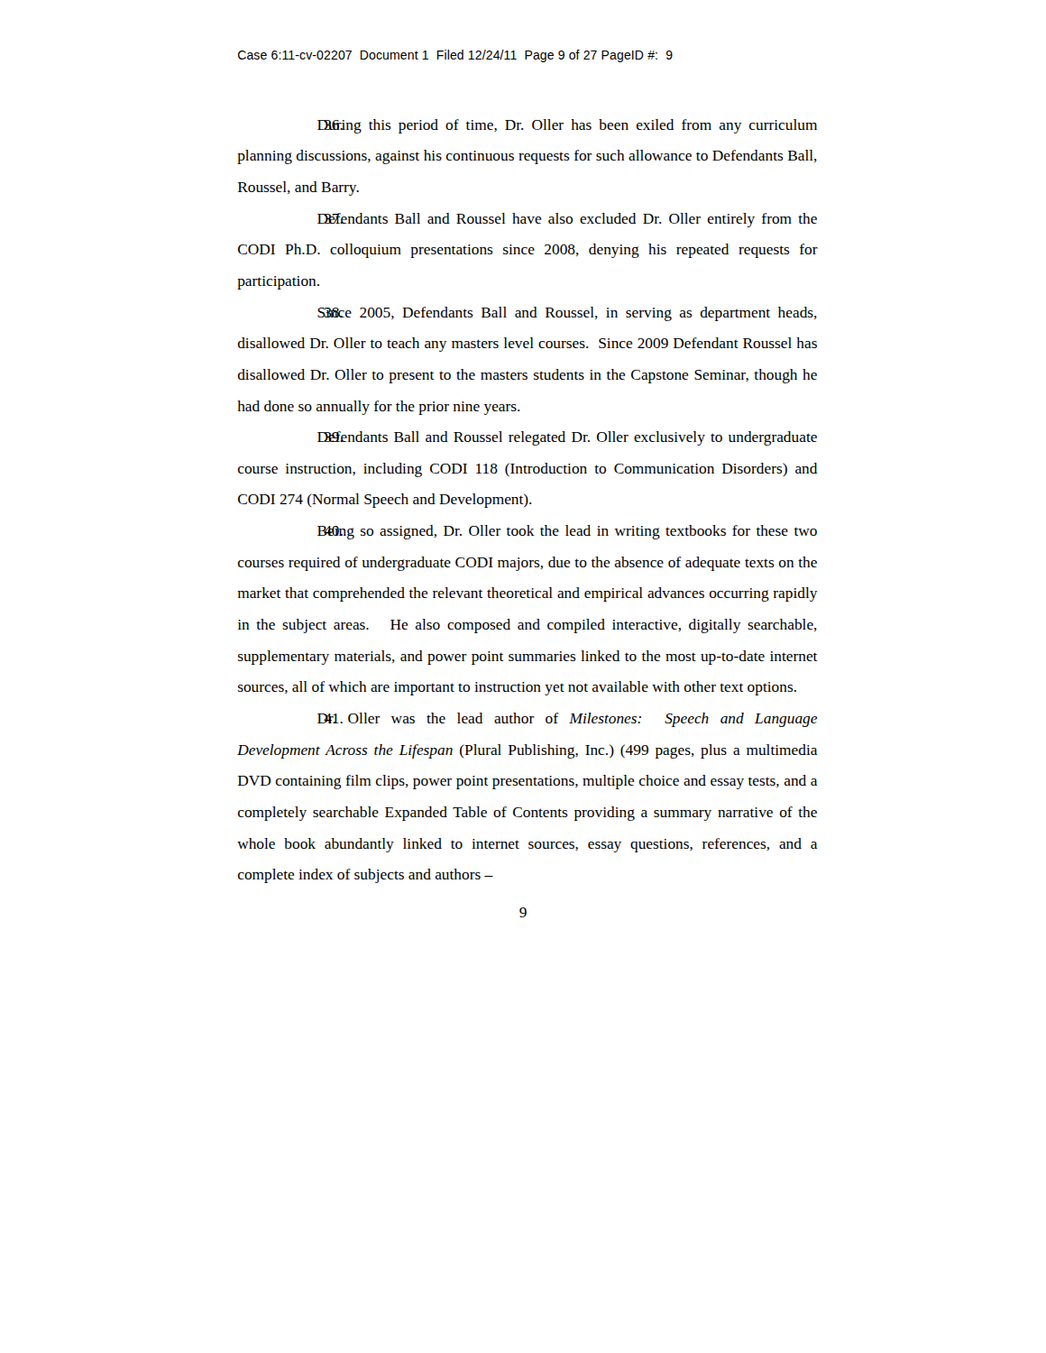Case 6:11-cv-02207 Document 1 Filed 12/24/11 Page 9 of 27 PageID #: 9
36. During this period of time, Dr. Oller has been exiled from any curriculum planning discussions, against his continuous requests for such allowance to Defendants Ball, Roussel, and Barry.
37. Defendants Ball and Roussel have also excluded Dr. Oller entirely from the CODI Ph.D. colloquium presentations since 2008, denying his repeated requests for participation.
38. Since 2005, Defendants Ball and Roussel, in serving as department heads, disallowed Dr. Oller to teach any masters level courses. Since 2009 Defendant Roussel has disallowed Dr. Oller to present to the masters students in the Capstone Seminar, though he had done so annually for the prior nine years.
39. Defendants Ball and Roussel relegated Dr. Oller exclusively to undergraduate course instruction, including CODI 118 (Introduction to Communication Disorders) and CODI 274 (Normal Speech and Development).
40. Being so assigned, Dr. Oller took the lead in writing textbooks for these two courses required of undergraduate CODI majors, due to the absence of adequate texts on the market that comprehended the relevant theoretical and empirical advances occurring rapidly in the subject areas. He also composed and compiled interactive, digitally searchable, supplementary materials, and power point summaries linked to the most up-to-date internet sources, all of which are important to instruction yet not available with other text options.
41. Dr. Oller was the lead author of Milestones: Speech and Language Development Across the Lifespan (Plural Publishing, Inc.) (499 pages, plus a multimedia DVD containing film clips, power point presentations, multiple choice and essay tests, and a completely searchable Expanded Table of Contents providing a summary narrative of the whole book abundantly linked to internet sources, essay questions, references, and a complete index of subjects and authors –
9